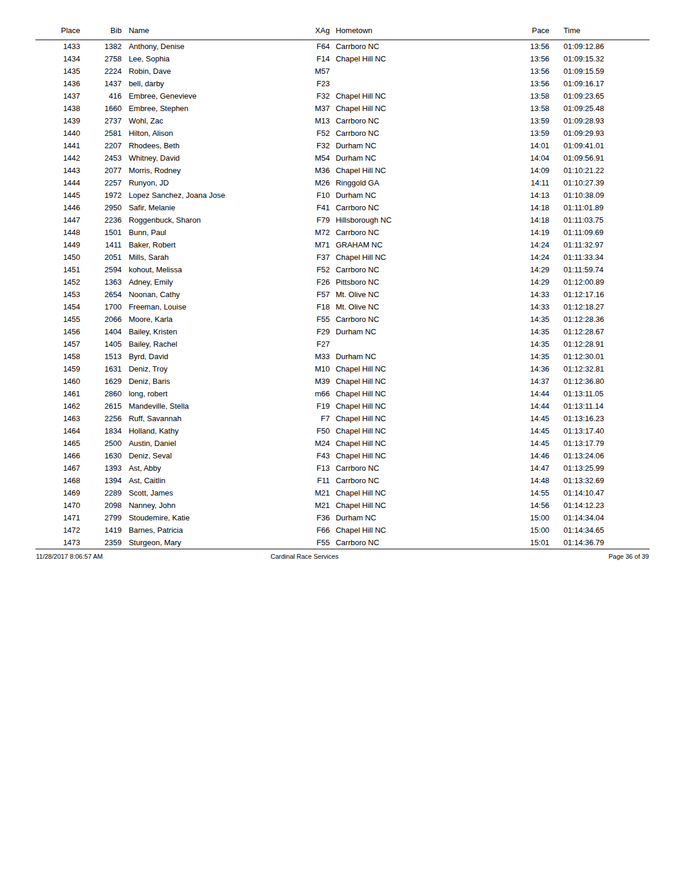| Place | Bib | Name | XAg | Hometown | Pace | Time |
| --- | --- | --- | --- | --- | --- | --- |
| 1433 | 1382 | Anthony, Denise | F64 | Carrboro NC | 13:56 | 01:09:12.86 |
| 1434 | 2758 | Lee, Sophia | F14 | Chapel Hill NC | 13:56 | 01:09:15.32 |
| 1435 | 2224 | Robin, Dave | M57 | | 13:56 | 01:09:15.59 |
| 1436 | 1437 | bell, darby | F23 | | 13:56 | 01:09:16.17 |
| 1437 | 416 | Embree, Genevieve | F32 | Chapel Hill NC | 13:58 | 01:09:23.65 |
| 1438 | 1660 | Embree, Stephen | M37 | Chapel Hill NC | 13:58 | 01:09:25.48 |
| 1439 | 2737 | Wohl, Zac | M13 | Carrboro NC | 13:59 | 01:09:28.93 |
| 1440 | 2581 | Hilton, Alison | F52 | Carrboro NC | 13:59 | 01:09:29.93 |
| 1441 | 2207 | Rhodees, Beth | F32 | Durham NC | 14:01 | 01:09:41.01 |
| 1442 | 2453 | Whitney, David | M54 | Durham NC | 14:04 | 01:09:56.91 |
| 1443 | 2077 | Morris, Rodney | M36 | Chapel Hill NC | 14:09 | 01:10:21.22 |
| 1444 | 2257 | Runyon, JD | M26 | Ringgold GA | 14:11 | 01:10:27.39 |
| 1445 | 1972 | Lopez Sanchez, Joana Jose | F10 | Durham NC | 14:13 | 01:10:38.09 |
| 1446 | 2950 | Safir, Melanie | F41 | Carrboro NC | 14:18 | 01:11:01.89 |
| 1447 | 2236 | Roggenbuck, Sharon | F79 | Hillsborough NC | 14:18 | 01:11:03.75 |
| 1448 | 1501 | Bunn, Paul | M72 | Carrboro NC | 14:19 | 01:11:09.69 |
| 1449 | 1411 | Baker, Robert | M71 | GRAHAM NC | 14:24 | 01:11:32.97 |
| 1450 | 2051 | Mills, Sarah | F37 | Chapel Hill NC | 14:24 | 01:11:33.34 |
| 1451 | 2594 | kohout, Melissa | F52 | Carrboro NC | 14:29 | 01:11:59.74 |
| 1452 | 1363 | Adney, Emily | F26 | Pittsboro NC | 14:29 | 01:12:00.89 |
| 1453 | 2654 | Noonan, Cathy | F57 | Mt. Olive NC | 14:33 | 01:12:17.16 |
| 1454 | 1700 | Freeman, Louise | F18 | Mt. Olive NC | 14:33 | 01:12:18.27 |
| 1455 | 2066 | Moore, Karla | F55 | Carrboro NC | 14:35 | 01:12:28.36 |
| 1456 | 1404 | Bailey, Kristen | F29 | Durham NC | 14:35 | 01:12:28.67 |
| 1457 | 1405 | Bailey, Rachel | F27 | | 14:35 | 01:12:28.91 |
| 1458 | 1513 | Byrd, David | M33 | Durham NC | 14:35 | 01:12:30.01 |
| 1459 | 1631 | Deniz, Troy | M10 | Chapel Hill NC | 14:36 | 01:12:32.81 |
| 1460 | 1629 | Deniz, Baris | M39 | Chapel Hill NC | 14:37 | 01:12:36.80 |
| 1461 | 2860 | long, robert | m66 | Chapel Hill NC | 14:44 | 01:13:11.05 |
| 1462 | 2615 | Mandeville, Stella | F19 | Chapel Hill NC | 14:44 | 01:13:11.14 |
| 1463 | 2256 | Ruff, Savannah | F7 | Chapel Hill NC | 14:45 | 01:13:16.23 |
| 1464 | 1834 | Holland, Kathy | F50 | Chapel Hill NC | 14:45 | 01:13:17.40 |
| 1465 | 2500 | Austin, Daniel | M24 | Chapel Hill NC | 14:45 | 01:13:17.79 |
| 1466 | 1630 | Deniz, Seval | F43 | Chapel Hill NC | 14:46 | 01:13:24.06 |
| 1467 | 1393 | Ast, Abby | F13 | Carrboro NC | 14:47 | 01:13:25.99 |
| 1468 | 1394 | Ast, Caitlin | F11 | Carrboro NC | 14:48 | 01:13:32.69 |
| 1469 | 2289 | Scott, James | M21 | Chapel Hill NC | 14:55 | 01:14:10.47 |
| 1470 | 2098 | Nanney, John | M21 | Chapel Hill NC | 14:56 | 01:14:12.23 |
| 1471 | 2799 | Stoudemire, Katie | F36 | Durham NC | 15:00 | 01:14:34.04 |
| 1472 | 1419 | Barnes, Patricia | F66 | Chapel Hill NC | 15:00 | 01:14:34.65 |
| 1473 | 2359 | Sturgeon, Mary | F55 | Carrboro NC | 15:01 | 01:14:36.79 |
| 11/28/2017 8:06:57 AM | Cardinal Race Services | Page 36 of 39 |